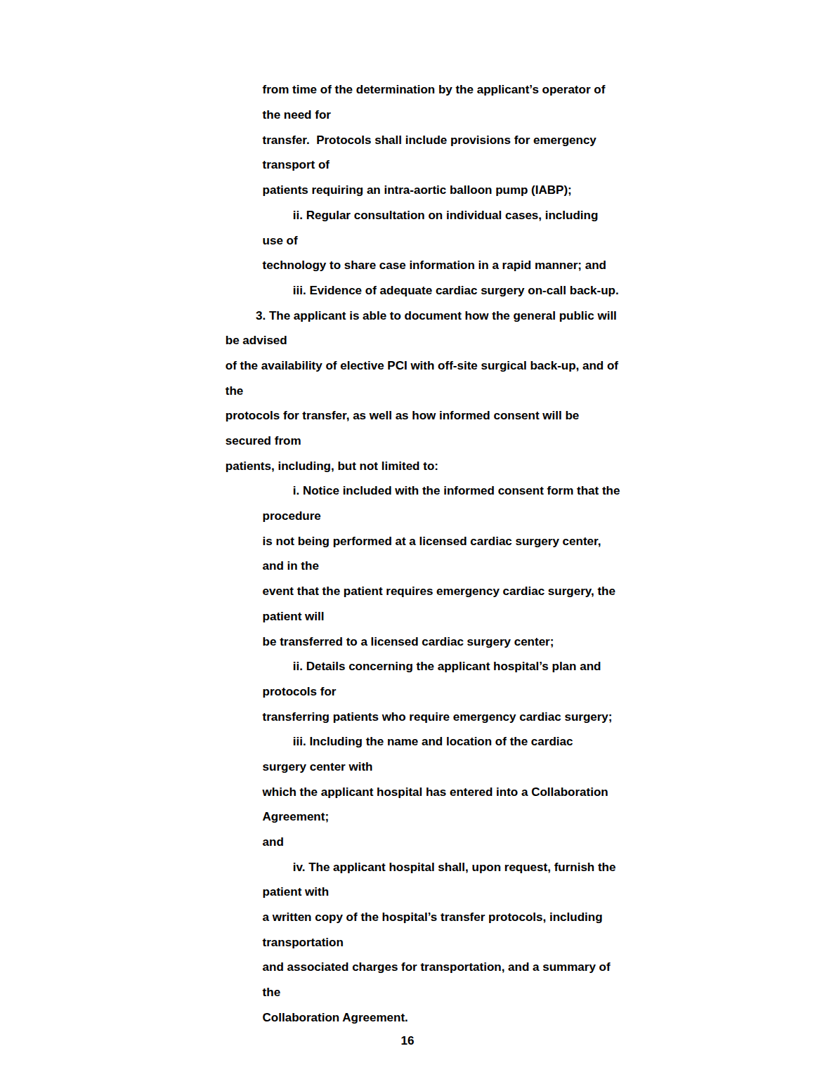from time of the determination by the applicant’s operator of the need for
transfer. Protocols shall include provisions for emergency transport of
patients requiring an intra-aortic balloon pump (IABP);
ii. Regular consultation on individual cases, including use of
technology to share case information in a rapid manner; and
iii. Evidence of adequate cardiac surgery on-call back-up.
3. The applicant is able to document how the general public will be advised
of the availability of elective PCI with off-site surgical back-up, and of the
protocols for transfer, as well as how informed consent will be secured from
patients, including, but not limited to:
i. Notice included with the informed consent form that the procedure
is not being performed at a licensed cardiac surgery center, and in the
event that the patient requires emergency cardiac surgery, the patient will
be transferred to a licensed cardiac surgery center;
ii. Details concerning the applicant hospital’s plan and protocols for
transferring patients who require emergency cardiac surgery;
iii. Including the name and location of the cardiac surgery center with
which the applicant hospital has entered into a Collaboration Agreement;
and
iv. The applicant hospital shall, upon request, furnish the patient with
a written copy of the hospital’s transfer protocols, including transportation
and associated charges for transportation, and a summary of the
Collaboration Agreement.
16